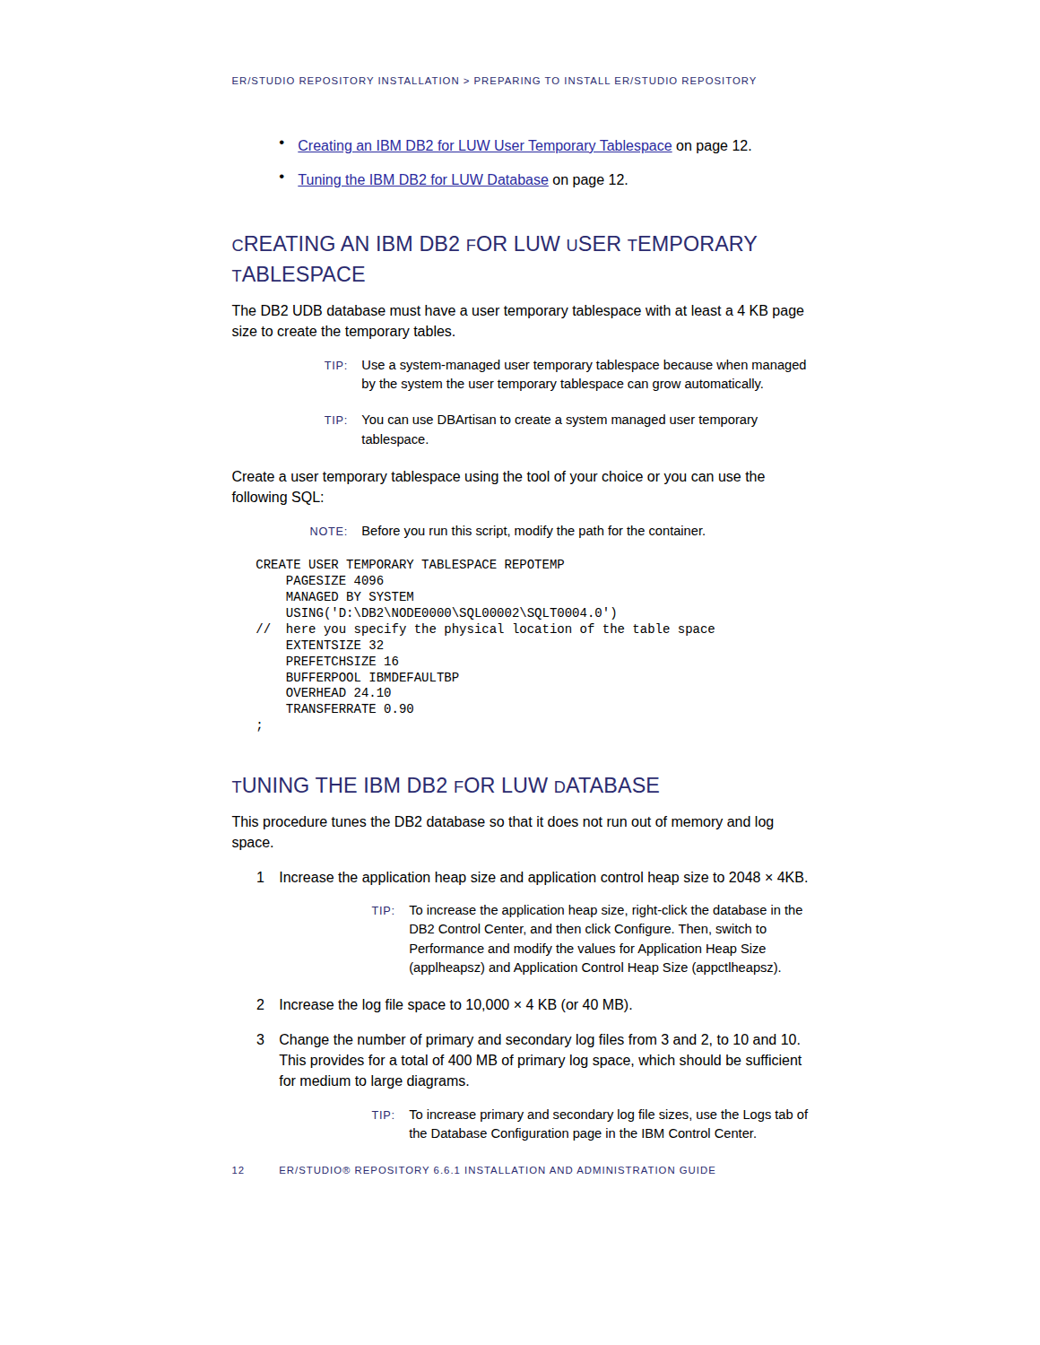ER/Studio Repository Installation > Preparing to Install ER/Studio Repository
Creating an IBM DB2 for LUW User Temporary Tablespace on page 12.
Tuning the IBM DB2 for LUW Database on page 12.
CREATING AN IBM DB2 FOR LUW USER TEMPORARY TABLESPACE
The DB2 UDB database must have a user temporary tablespace with at least a 4 KB page size to create the temporary tables.
TIP:
Use a system-managed user temporary tablespace because when managed by the system the user temporary tablespace can grow automatically.
TIP:
You can use DBArtisan to create a system managed user temporary tablespace.
Create a user temporary tablespace using the tool of your choice or you can use the following SQL:
NOTE:
Before you run this script, modify the path for the container.
CREATE USER TEMPORARY TABLESPACE REPOTEMP
    PAGESIZE 4096
    MANAGED BY SYSTEM
    USING('D:\DB2\NODE0000\SQL00002\SQLT0004.0')
//  here you specify the physical location of the table space
    EXTENTSIZE 32
    PREFETCHSIZE 16
    BUFFERPOOL IBMDEFAULTBP
    OVERHEAD 24.10
    TRANSFERRATE 0.90
;
TUNING THE IBM DB2 FOR LUW DATABASE
This procedure tunes the DB2 database so that it does not run out of memory and log space.
Increase the application heap size and application control heap size to 2048 × 4KB.
TIP:
To increase the application heap size, right-click the database in the DB2 Control Center, and then click Configure. Then, switch to Performance and modify the values for Application Heap Size (applheapsz) and Application Control Heap Size (appctlheapsz).
Increase the log file space to 10,000 × 4 KB (or 40 MB).
Change the number of primary and secondary log files from 3 and 2, to 10 and 10. This provides for a total of 400 MB of primary log space, which should be sufficient for medium to large diagrams.
TIP:
To increase primary and secondary log file sizes, use the Logs tab of the Database Configuration page in the IBM Control Center.
12
ER/Studio® Repository 6.6.1 Installation and Administration Guide